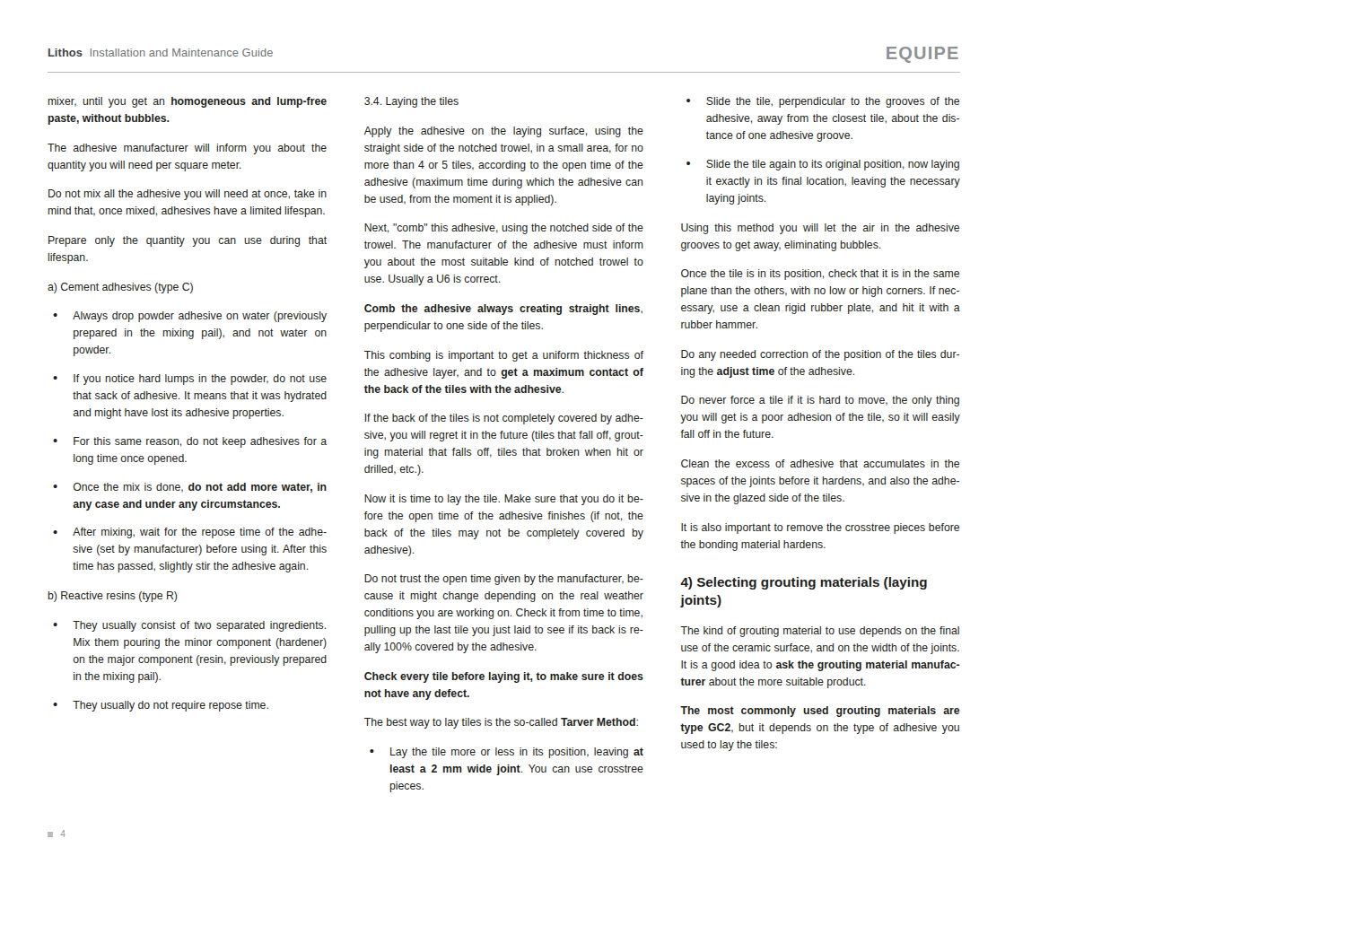Lithos Installation and Maintenance Guide
EQUIPE
mixer, until you get an homogeneous and lump-free paste, without bubbles.
The adhesive manufacturer will inform you about the quantity you will need per square meter.
Do not mix all the adhesive you will need at once, take in mind that, once mixed, adhesives have a limited lifespan.
Prepare only the quantity you can use during that lifespan.
a) Cement adhesives (type C)
Always drop powder adhesive on water (previously prepared in the mixing pail), and not water on powder.
If you notice hard lumps in the powder, do not use that sack of adhesive. It means that it was hydrated and might have lost its adhesive properties.
For this same reason, do not keep adhesives for a long time once opened.
Once the mix is done, do not add more water, in any case and under any circumstances.
After mixing, wait for the repose time of the adhesive (set by manufacturer) before using it. After this time has passed, slightly stir the adhesive again.
b) Reactive resins (type R)
They usually consist of two separated ingredients. Mix them pouring the minor component (hardener) on the major component (resin, previously prepared in the mixing pail).
They usually do not require repose time.
3.4. Laying the tiles
Apply the adhesive on the laying surface, using the straight side of the notched trowel, in a small area, for no more than 4 or 5 tiles, according to the open time of the adhesive (maximum time during which the adhesive can be used, from the moment it is applied).
Next, "comb" this adhesive, using the notched side of the trowel. The manufacturer of the adhesive must inform you about the most suitable kind of notched trowel to use. Usually a U6 is correct.
Comb the adhesive always creating straight lines, perpendicular to one side of the tiles.
This combing is important to get a uniform thickness of the adhesive layer, and to get a maximum contact of the back of the tiles with the adhesive.
If the back of the tiles is not completely covered by adhesive, you will regret it in the future (tiles that fall off, grouting material that falls off, tiles that broken when hit or drilled, etc.).
Now it is time to lay the tile. Make sure that you do it before the open time of the adhesive finishes (if not, the back of the tiles may not be completely covered by adhesive).
Do not trust the open time given by the manufacturer, because it might change depending on the real weather conditions you are working on. Check it from time to time, pulling up the last tile you just laid to see if its back is really 100% covered by the adhesive.
Check every tile before laying it, to make sure it does not have any defect.
The best way to lay tiles is the so-called Tarver Method:
Lay the tile more or less in its position, leaving at least a 2 mm wide joint. You can use crosstree pieces.
Slide the tile, perpendicular to the grooves of the adhesive, away from the closest tile, about the distance of one adhesive groove.
Slide the tile again to its original position, now laying it exactly in its final location, leaving the necessary laying joints.
Using this method you will let the air in the adhesive grooves to get away, eliminating bubbles.
Once the tile is in its position, check that it is in the same plane than the others, with no low or high corners. If necessary, use a clean rigid rubber plate, and hit it with a rubber hammer.
Do any needed correction of the position of the tiles during the adjust time of the adhesive.
Do never force a tile if it is hard to move, the only thing you will get is a poor adhesion of the tile, so it will easily fall off in the future.
Clean the excess of adhesive that accumulates in the spaces of the joints before it hardens, and also the adhesive in the glazed side of the tiles.
It is also important to remove the crosstree pieces before the bonding material hardens.
4) Selecting grouting materials (laying joints)
The kind of grouting material to use depends on the final use of the ceramic surface, and on the width of the joints. It is a good idea to ask the grouting material manufacturer about the more suitable product.
The most commonly used grouting materials are type GC2, but it depends on the type of adhesive you used to lay the tiles:
4